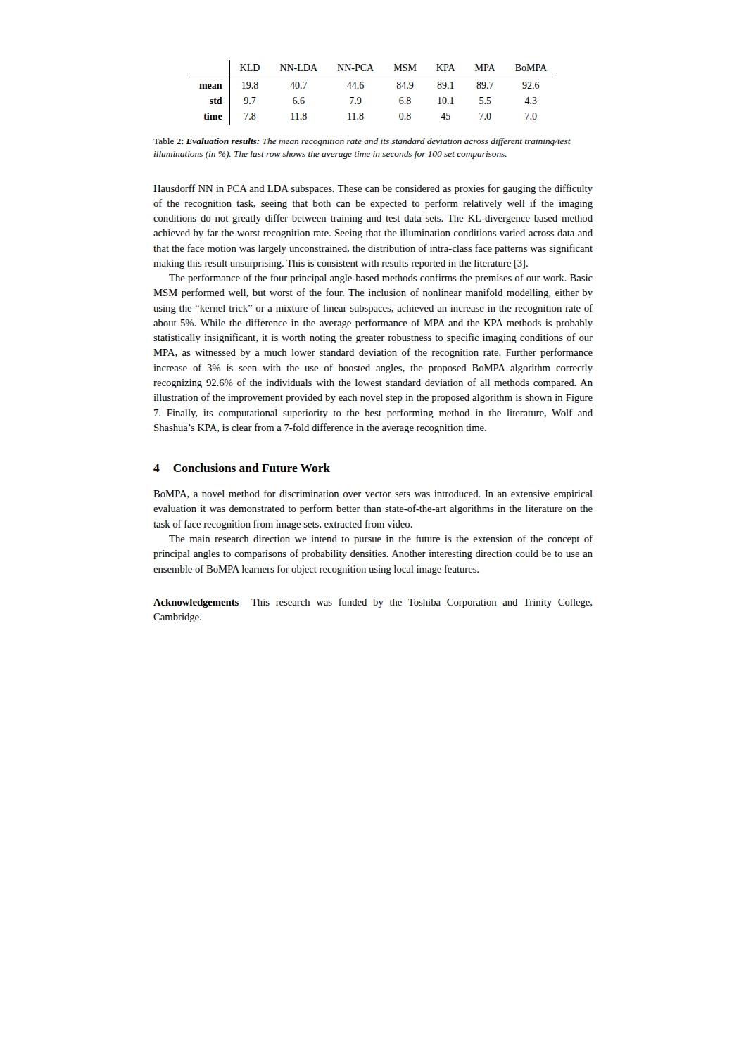| | KLD | NN-LDA | NN-PCA | MSM | KPA | MPA | BoMPA |
| --- | --- | --- | --- | --- | --- | --- | --- |
| mean | 19.8 | 40.7 | 44.6 | 84.9 | 89.1 | 89.7 | 92.6 |
| std | 9.7 | 6.6 | 7.9 | 6.8 | 10.1 | 5.5 | 4.3 |
| time | 7.8 | 11.8 | 11.8 | 0.8 | 45 | 7.0 | 7.0 |
Table 2: Evaluation results: The mean recognition rate and its standard deviation across different training/test illuminations (in %). The last row shows the average time in seconds for 100 set comparisons.
Hausdorff NN in PCA and LDA subspaces. These can be considered as proxies for gauging the difficulty of the recognition task, seeing that both can be expected to perform relatively well if the imaging conditions do not greatly differ between training and test data sets. The KL-divergence based method achieved by far the worst recognition rate. Seeing that the illumination conditions varied across data and that the face motion was largely unconstrained, the distribution of intra-class face patterns was significant making this result unsurprising. This is consistent with results reported in the literature [3].
The performance of the four principal angle-based methods confirms the premises of our work. Basic MSM performed well, but worst of the four. The inclusion of nonlinear manifold modelling, either by using the “kernel trick” or a mixture of linear subspaces, achieved an increase in the recognition rate of about 5%. While the difference in the average performance of MPA and the KPA methods is probably statistically insignificant, it is worth noting the greater robustness to specific imaging conditions of our MPA, as witnessed by a much lower standard deviation of the recognition rate. Further performance increase of 3% is seen with the use of boosted angles, the proposed BoMPA algorithm correctly recognizing 92.6% of the individuals with the lowest standard deviation of all methods compared. An illustration of the improvement provided by each novel step in the proposed algorithm is shown in Figure 7. Finally, its computational superiority to the best performing method in the literature, Wolf and Shashua’s KPA, is clear from a 7-fold difference in the average recognition time.
4 Conclusions and Future Work
BoMPA, a novel method for discrimination over vector sets was introduced. In an extensive empirical evaluation it was demonstrated to perform better than state-of-the-art algorithms in the literature on the task of face recognition from image sets, extracted from video.
The main research direction we intend to pursue in the future is the extension of the concept of principal angles to comparisons of probability densities. Another interesting direction could be to use an ensemble of BoMPA learners for object recognition using local image features.
Acknowledgements This research was funded by the Toshiba Corporation and Trinity College, Cambridge.